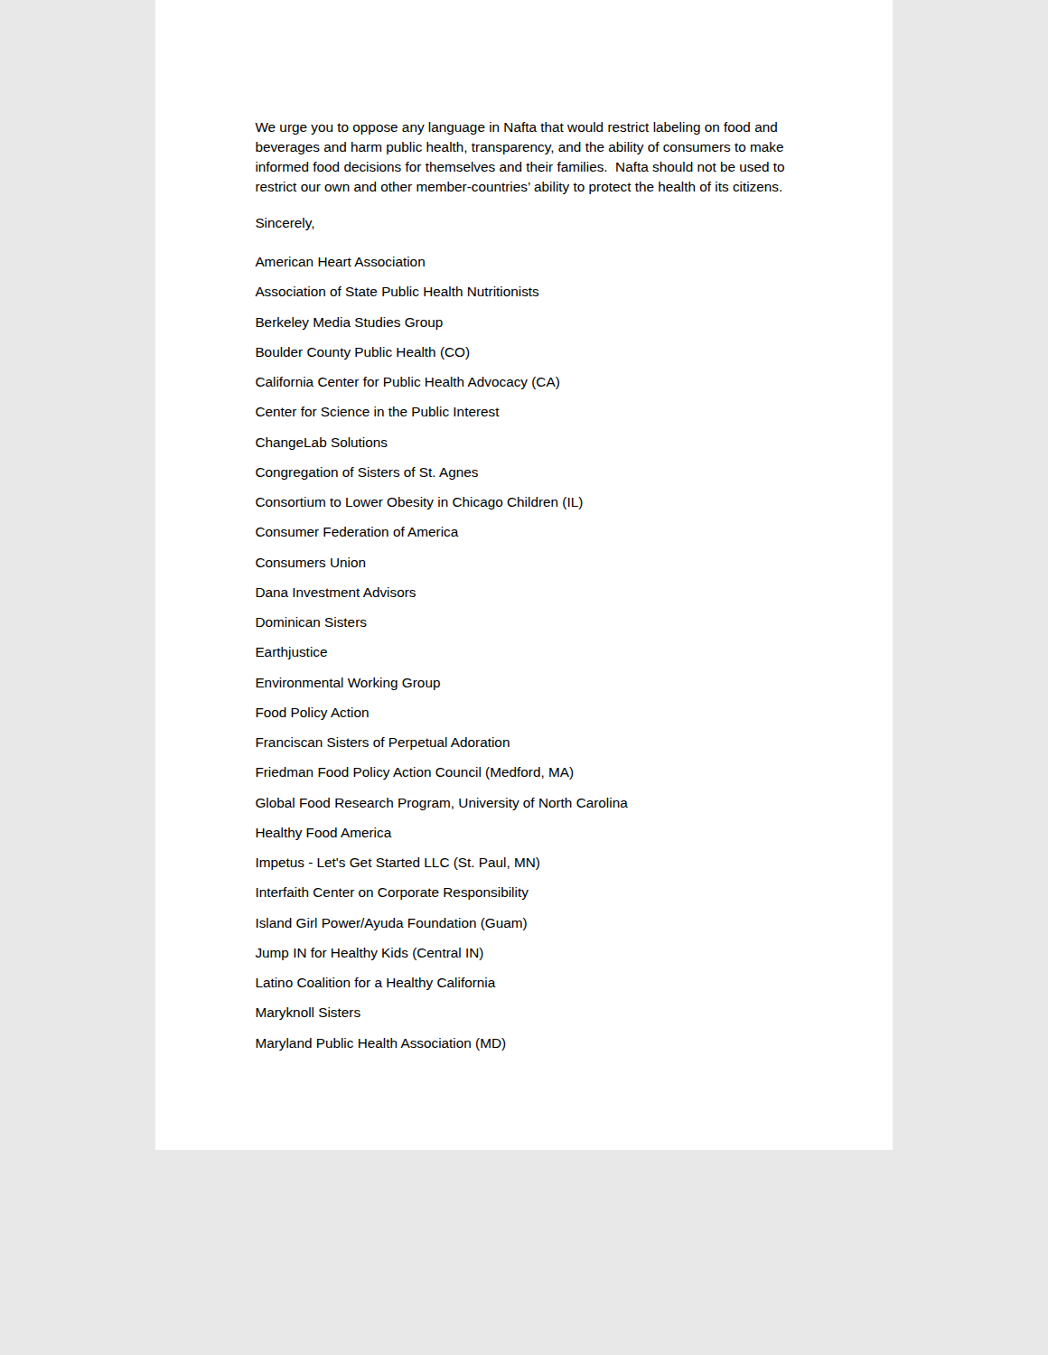We urge you to oppose any language in Nafta that would restrict labeling on food and beverages and harm public health, transparency, and the ability of consumers to make informed food decisions for themselves and their families. Nafta should not be used to restrict our own and other member-countries’ ability to protect the health of its citizens.
Sincerely,
American Heart Association
Association of State Public Health Nutritionists
Berkeley Media Studies Group
Boulder County Public Health (CO)
California Center for Public Health Advocacy (CA)
Center for Science in the Public Interest
ChangeLab Solutions
Congregation of Sisters of St. Agnes
Consortium to Lower Obesity in Chicago Children (IL)
Consumer Federation of America
Consumers Union
Dana Investment Advisors
Dominican Sisters
Earthjustice
Environmental Working Group
Food Policy Action
Franciscan Sisters of Perpetual Adoration
Friedman Food Policy Action Council (Medford, MA)
Global Food Research Program, University of North Carolina
Healthy Food America
Impetus - Let's Get Started LLC (St. Paul, MN)
Interfaith Center on Corporate Responsibility
Island Girl Power/Ayuda Foundation (Guam)
Jump IN for Healthy Kids (Central IN)
Latino Coalition for a Healthy California
Maryknoll Sisters
Maryland Public Health Association (MD)